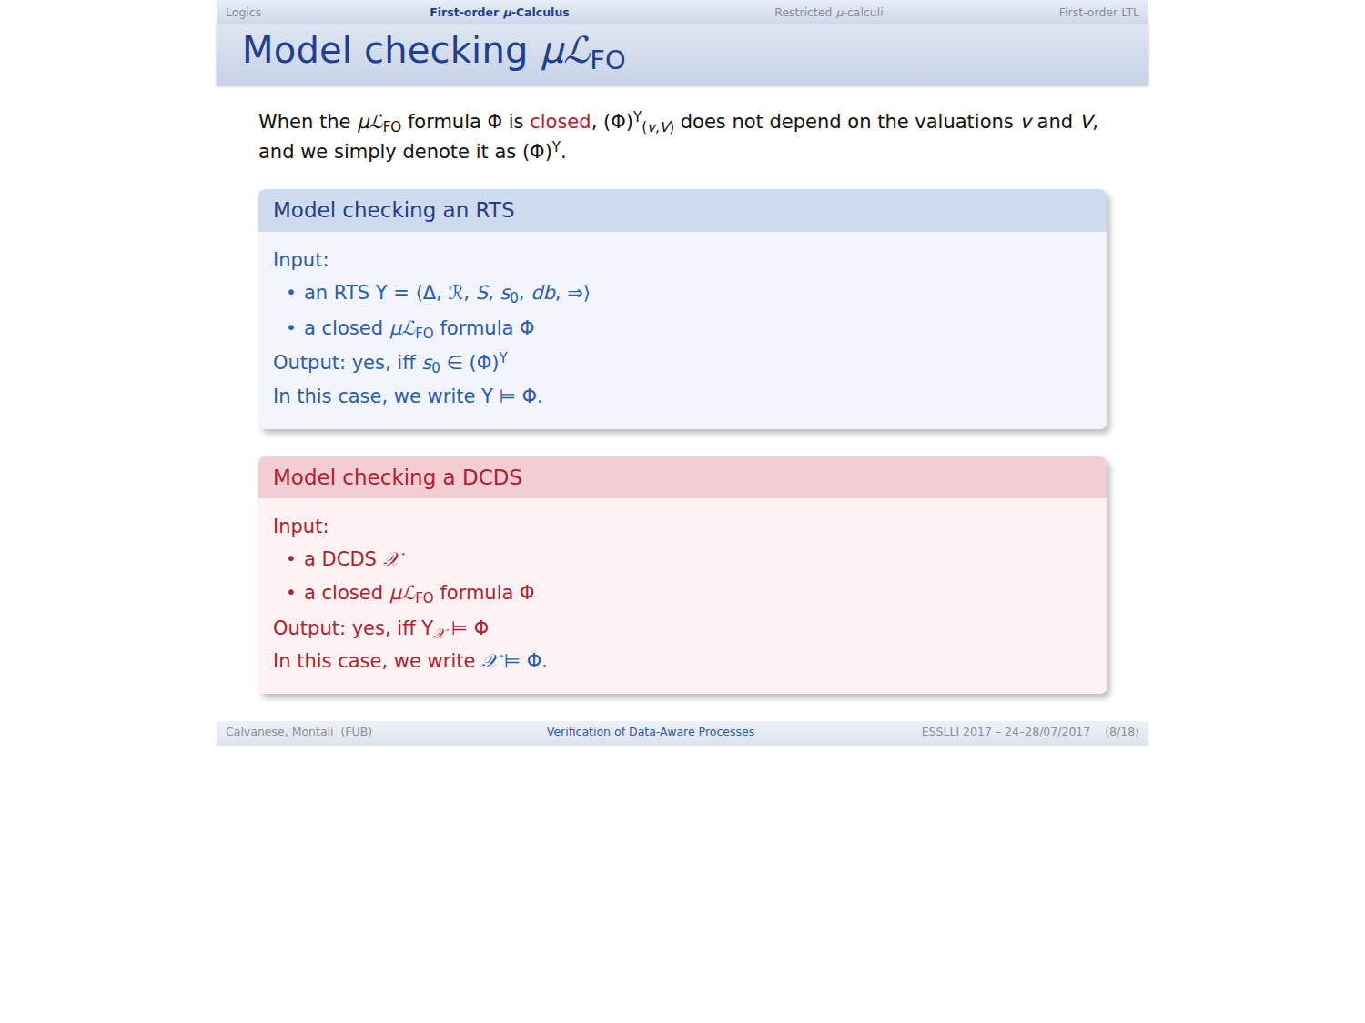Logics
First-order μ-Calculus
Restricted μ-calculi
First-order LTL
Model checking μℒFO
When the μℒFO formula Φ is closed, (Φ)Υ(v,V) does not depend on the valuations v and V, and we simply denote it as (Φ)Υ.
Model checking an RTS
Input:
an RTS Υ = ⟨Δ, ℛ, S, s 0, db, ⇒⟩
a closed μℒFO formula Φ
Output: yes, iff s 0 ∈ (Φ)Υ
In this case, we write Υ ⊨ Φ.
Model checking a DCDS
Input:
a DCDS 𝒳
a closed μℒFO formula Φ
Output: yes, iff Υ𝒳 ⊨ Φ
In this case, we write 𝒳 ⊨ Φ.
Calvanese, Montali (FUB)
Verification of Data-Aware Processes
ESSLLI 2017 – 24–28/07/2017 (8/18)